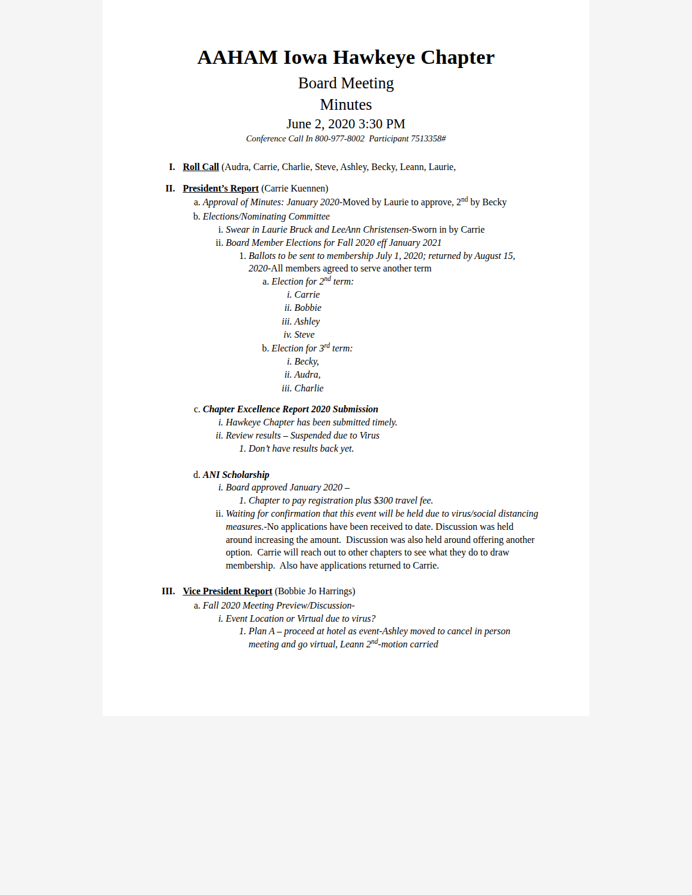AAHAM Iowa Hawkeye Chapter
Board Meeting
Minutes
June 2, 2020 3:30 PM
Conference Call In 800-977-8002 Participant 7513358#
Roll Call (Audra, Carrie, Charlie, Steve, Ashley, Becky, Leann, Laurie,
President’s Report (Carrie Kuennen)
Approval of Minutes: January 2020-Moved by Laurie to approve, 2nd by Becky
Elections/Nominating Committee
Swear in Laurie Bruck and LeeAnn Christensen-Sworn in by Carrie
Board Member Elections for Fall 2020 eff January 2021
Ballots to be sent to membership July 1, 2020; returned by August 15, 2020-All members agreed to serve another term
Election for 2nd term:
Carrie
Bobbie
Ashley
Steve
Election for 3rd term:
Becky,
Audra,
Charlie
Chapter Excellence Report 2020 Submission
Hawkeye Chapter has been submitted timely.
Review results – Suspended due to Virus
Don’t have results back yet.
ANI Scholarship
Board approved January 2020 –
Chapter to pay registration plus $300 travel fee.
Waiting for confirmation that this event will be held due to virus/social distancing measures.-No applications have been received to date. Discussion was held around increasing the amount. Discussion was also held around offering another option. Carrie will reach out to other chapters to see what they do to draw membership. Also have applications returned to Carrie.
Vice President Report (Bobbie Jo Harrings)
Fall 2020 Meeting Preview/Discussion-
Event Location or Virtual due to virus?
Plan A – proceed at hotel as event-Ashley moved to cancel in person meeting and go virtual, Leann 2nd-motion carried